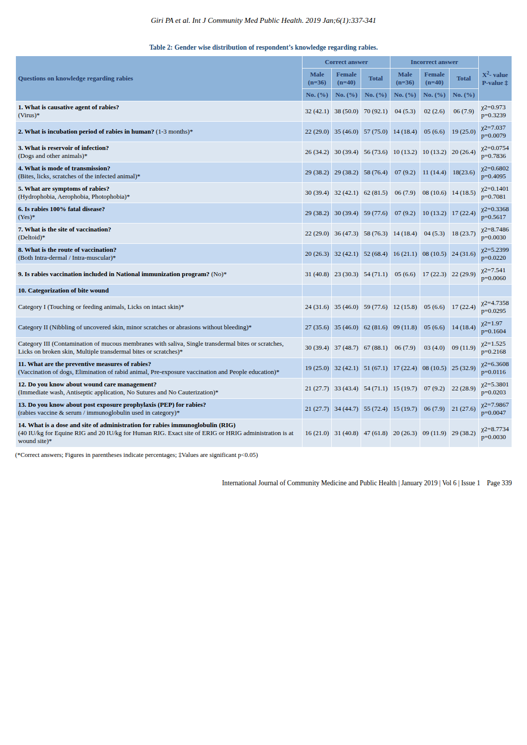Giri PA et al. Int J Community Med Public Health. 2019 Jan;6(1):337-341
Table 2: Gender wise distribution of respondent’s knowledge regarding rabies.
| Questions on knowledge regarding rabies | Correct answer | Incorrect answer | X 2 - value P-value ‡ |
| --- | --- | --- | --- |
| Male (n=36) | Female (n=40) | Total | Male (n=36) | Female (n=40) | Total |
| No. (%) | No. (%) | No. (%) | No. (%) | No. (%) | No. (%) |
| 1. What is causative agent of rabies? (Virus)* | 32 (42.1) | 38 (50.0) | 70 (92.1) | 04 (5.3) | 02 (2.6) | 06 (7.9) | χ2=0.973 p=0.3239 |
| 2. What is incubation period of rabies in human? (1-3 months)* | 22 (29.0) | 35 (46.0) | 57 (75.0) | 14 (18.4) | 05 (6.6) | 19 (25.0) | χ2=7.037 p=0.0079 |
| 3. What is reservoir of infection? (Dogs and other animals)* | 26 (34.2) | 30 (39.4) | 56 (73.6) | 10 (13.2) | 10 (13.2) | 20 (26.4) | χ2=0.0754 p=0.7836 |
| 4. What is mode of transmission? (Bites, licks, scratches of the infected animal)* | 29 (38.2) | 29 (38.2) | 58 (76.4) | 07 (9.2) | 11 (14.4) | 18(23.6) | χ2=0.6802 p=0.4095 |
| 5. What are symptoms of rabies? (Hydrophobia, Aerophobia, Photophobia)* | 30 (39.4) | 32 (42.1) | 62 (81.5) | 06 (7.9) | 08 (10.6) | 14 (18.5) | χ2=0.1401 p=0.7081 |
| 6. Is rabies 100% fatal disease? (Yes)* | 29 (38.2) | 30 (39.4) | 59 (77.6) | 07 (9.2) | 10 (13.2) | 17 (22.4) | χ2=0.3368 p=0.5617 |
| 7. What is the site of vaccination? (Deltoid)* | 22 (29.0) | 36 (47.3) | 58 (76.3) | 14 (18.4) | 04 (5.3) | 18 (23.7) | χ2=8.7486 p=0.0030 |
| 8. What is the route of vaccination? (Both Intra-dermal / Intra-muscular)* | 20 (26.3) | 32 (42.1) | 52 (68.4) | 16 (21.1) | 08 (10.5) | 24 (31.6) | χ2=5.2399 p=0.0220 |
| 9. Is rabies vaccination included in National immunization program? (No)* | 31 (40.8) | 23 (30.3) | 54 (71.1) | 05 (6.6) | 17 (22.3) | 22 (29.9) | χ2=7.541 p=0.0060 |
| 10. Categorization of bite wound | | | | | | | |
| Category I (Touching or feeding animals, Licks on intact skin)* | 24 (31.6) | 35 (46.0) | 59 (77.6) | 12 (15.8) | 05 (6.6) | 17 (22.4) | χ2=4.7358 p=0.0295 |
| Category II (Nibbling of uncovered skin, minor scratches or abrasions without bleeding)* | 27 (35.6) | 35 (46.0) | 62 (81.6) | 09 (11.8) | 05 (6.6) | 14 (18.4) | χ2=1.97 p=0.1604 |
| Category III (Contamination of mucous membranes with saliva, Single transdermal bites or scratches, Licks on broken skin, Multiple transdermal bites or scratches)* | 30 (39.4) | 37 (48.7) | 67 (88.1) | 06 (7.9) | 03 (4.0) | 09 (11.9) | χ2=1.525 p=0.2168 |
| 11. What are the preventive measures of rabies? (Vaccination of dogs, Elimination of rabid animal, Pre-exposure vaccination and People education)* | 19 (25.0) | 32 (42.1) | 51 (67.1) | 17 (22.4) | 08 (10.5) | 25 (32.9) | χ2=6.3608 p=0.0116 |
| 12. Do you know about wound care management? (Immediate wash, Antiseptic application, No Sutures and No Cauterization)* | 21 (27.7) | 33 (43.4) | 54 (71.1) | 15 (19.7) | 07 (9.2) | 22 (28.9) | χ2=5.3801 p=0.0203 |
| 13. Do you know about post exposure prophylaxis (PEP) for rabies? (rabies vaccine & serum / immunoglobulin used in category)* | 21 (27.7) | 34 (44.7) | 55 (72.4) | 15 (19.7) | 06 (7.9) | 21 (27.6) | χ2=7.9867 p=0.0047 |
| 14. What is a dose and site of administration for rabies immunoglobulin (RIG) (40 IU/kg for Equine RIG and 20 IU/kg for Human RIG. Exact site of ERIG or HRIG administration is at wound site)* | 16 (21.0) | 31 (40.8) | 47 (61.8) | 20 (26.3) | 09 (11.9) | 29 (38.2) | χ2=8.7734 p=0.0030 |
(*Correct answers; Figures in parentheses indicate percentages; ‡Values are significant p<0.05)
International Journal of Community Medicine and Public Health | January 2019 | Vol 6 | Issue 1 Page 339